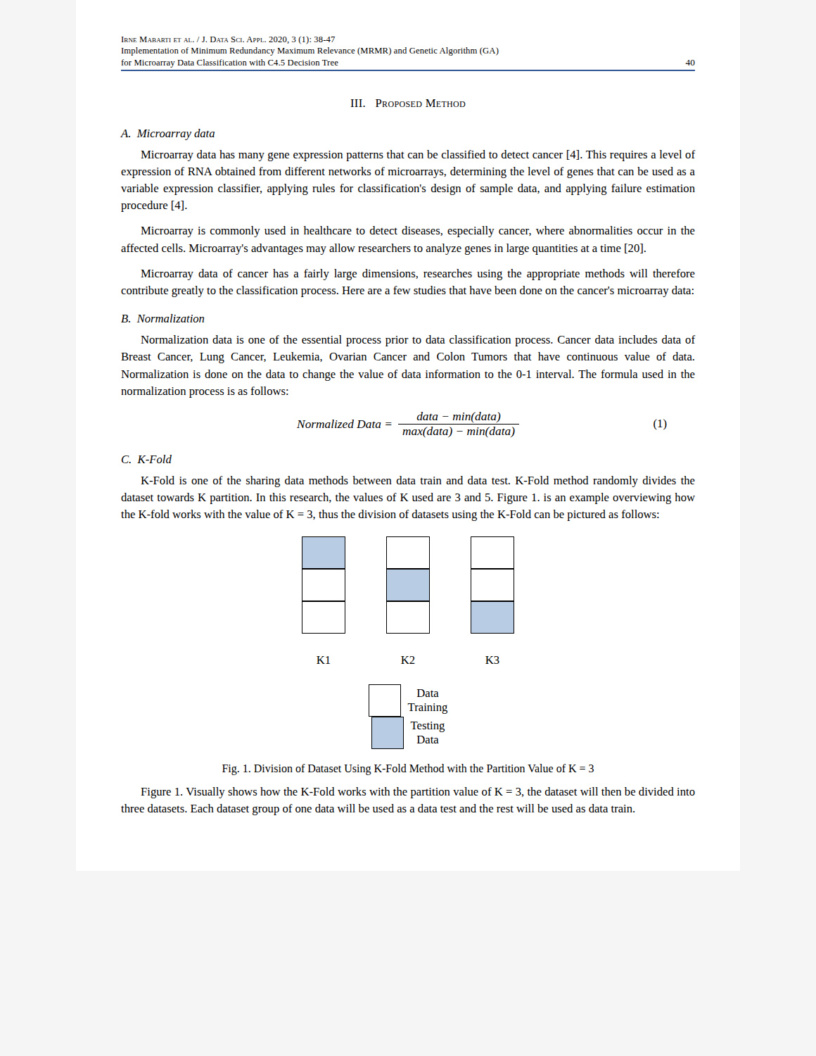Irne Mabarti et al. / J. Data Sci. Appl. 2020, 3 (1): 38-47 Implementation of Minimum Redundancy Maximum Relevance (MRMR) and Genetic Algorithm (GA) for Microarray Data Classification with C4.5 Decision Tree 40
III. Proposed Method
A. Microarray data
Microarray data has many gene expression patterns that can be classified to detect cancer [4]. This requires a level of expression of RNA obtained from different networks of microarrays, determining the level of genes that can be used as a variable expression classifier, applying rules for classification's design of sample data, and applying failure estimation procedure [4].
Microarray is commonly used in healthcare to detect diseases, especially cancer, where abnormalities occur in the affected cells. Microarray's advantages may allow researchers to analyze genes in large quantities at a time [20].
Microarray data of cancer has a fairly large dimensions, researches using the appropriate methods will therefore contribute greatly to the classification process. Here are a few studies that have been done on the cancer's microarray data:
B. Normalization
Normalization data is one of the essential process prior to data classification process. Cancer data includes data of Breast Cancer, Lung Cancer, Leukemia, Ovarian Cancer and Colon Tumors that have continuous value of data. Normalization is done on the data to change the value of data information to the 0-1 interval. The formula used in the normalization process is as follows:
Normalized Data = data − min(data) max(data) − min(data) (1)
C. K-Fold
K-Fold is one of the sharing data methods between data train and data test. K-Fold method randomly divides the dataset towards K partition. In this research, the values of K used are 3 and 5. Figure 1. is an example overviewing how the K-fold works with the value of K = 3, thus the division of datasets using the K-Fold can be pictured as follows:
K1 K2 K3
Data
Training
Testing
Data
Fig. 1. Division of Dataset Using K-Fold Method with the Partition Value of K = 3
Figure 1. Visually shows how the K-Fold works with the partition value of K = 3, the dataset will then be divided into three datasets. Each dataset group of one data will be used as a data test and the rest will be used as data train.